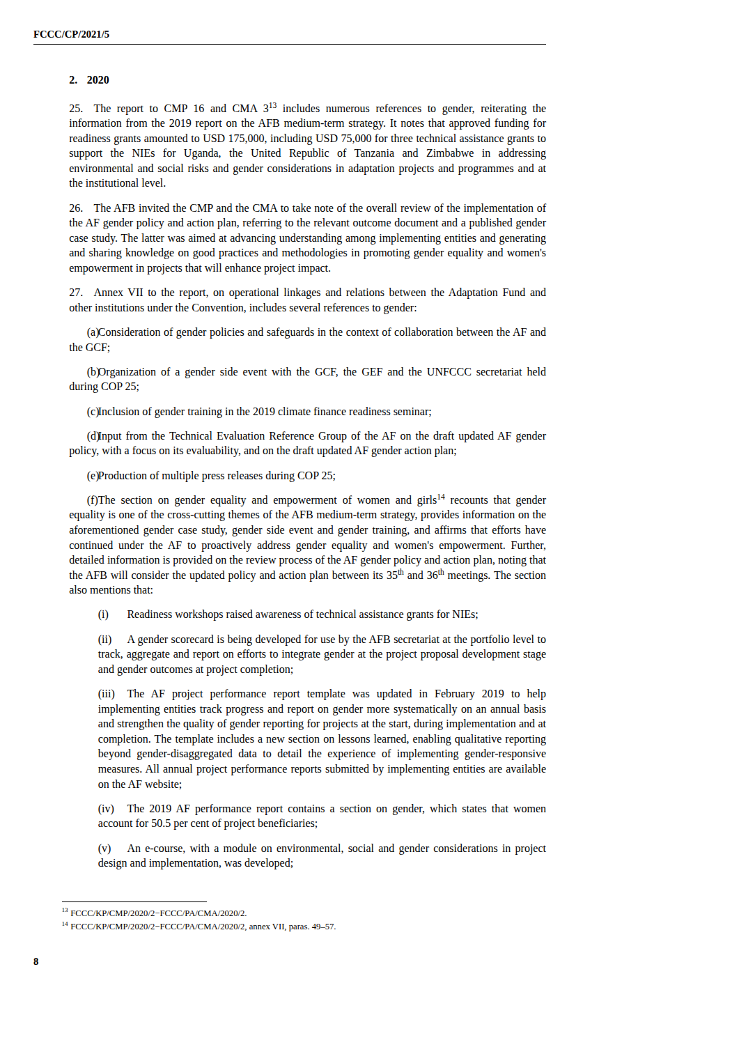FCCC/CP/2021/5
2. 2020
25. The report to CMP 16 and CMA 313 includes numerous references to gender, reiterating the information from the 2019 report on the AFB medium-term strategy. It notes that approved funding for readiness grants amounted to USD 175,000, including USD 75,000 for three technical assistance grants to support the NIEs for Uganda, the United Republic of Tanzania and Zimbabwe in addressing environmental and social risks and gender considerations in adaptation projects and programmes and at the institutional level.
26. The AFB invited the CMP and the CMA to take note of the overall review of the implementation of the AF gender policy and action plan, referring to the relevant outcome document and a published gender case study. The latter was aimed at advancing understanding among implementing entities and generating and sharing knowledge on good practices and methodologies in promoting gender equality and women's empowerment in projects that will enhance project impact.
27. Annex VII to the report, on operational linkages and relations between the Adaptation Fund and other institutions under the Convention, includes several references to gender:
(a) Consideration of gender policies and safeguards in the context of collaboration between the AF and the GCF;
(b) Organization of a gender side event with the GCF, the GEF and the UNFCCC secretariat held during COP 25;
(c) Inclusion of gender training in the 2019 climate finance readiness seminar;
(d) Input from the Technical Evaluation Reference Group of the AF on the draft updated AF gender policy, with a focus on its evaluability, and on the draft updated AF gender action plan;
(e) Production of multiple press releases during COP 25;
(f) The section on gender equality and empowerment of women and girls14 recounts that gender equality is one of the cross-cutting themes of the AFB medium-term strategy, provides information on the aforementioned gender case study, gender side event and gender training, and affirms that efforts have continued under the AF to proactively address gender equality and women's empowerment. Further, detailed information is provided on the review process of the AF gender policy and action plan, noting that the AFB will consider the updated policy and action plan between its 35th and 36th meetings. The section also mentions that:
(i) Readiness workshops raised awareness of technical assistance grants for NIEs;
(ii) A gender scorecard is being developed for use by the AFB secretariat at the portfolio level to track, aggregate and report on efforts to integrate gender at the project proposal development stage and gender outcomes at project completion;
(iii) The AF project performance report template was updated in February 2019 to help implementing entities track progress and report on gender more systematically on an annual basis and strengthen the quality of gender reporting for projects at the start, during implementation and at completion. The template includes a new section on lessons learned, enabling qualitative reporting beyond gender-disaggregated data to detail the experience of implementing gender-responsive measures. All annual project performance reports submitted by implementing entities are available on the AF website;
(iv) The 2019 AF performance report contains a section on gender, which states that women account for 50.5 per cent of project beneficiaries;
(v) An e-course, with a module on environmental, social and gender considerations in project design and implementation, was developed;
13FCCC/KP/CMP/2020/2−FCCC/PA/CMA/2020/2.
14FCCC/KP/CMP/2020/2−FCCC/PA/CMA/2020/2, annex VII, paras. 49–57.
8